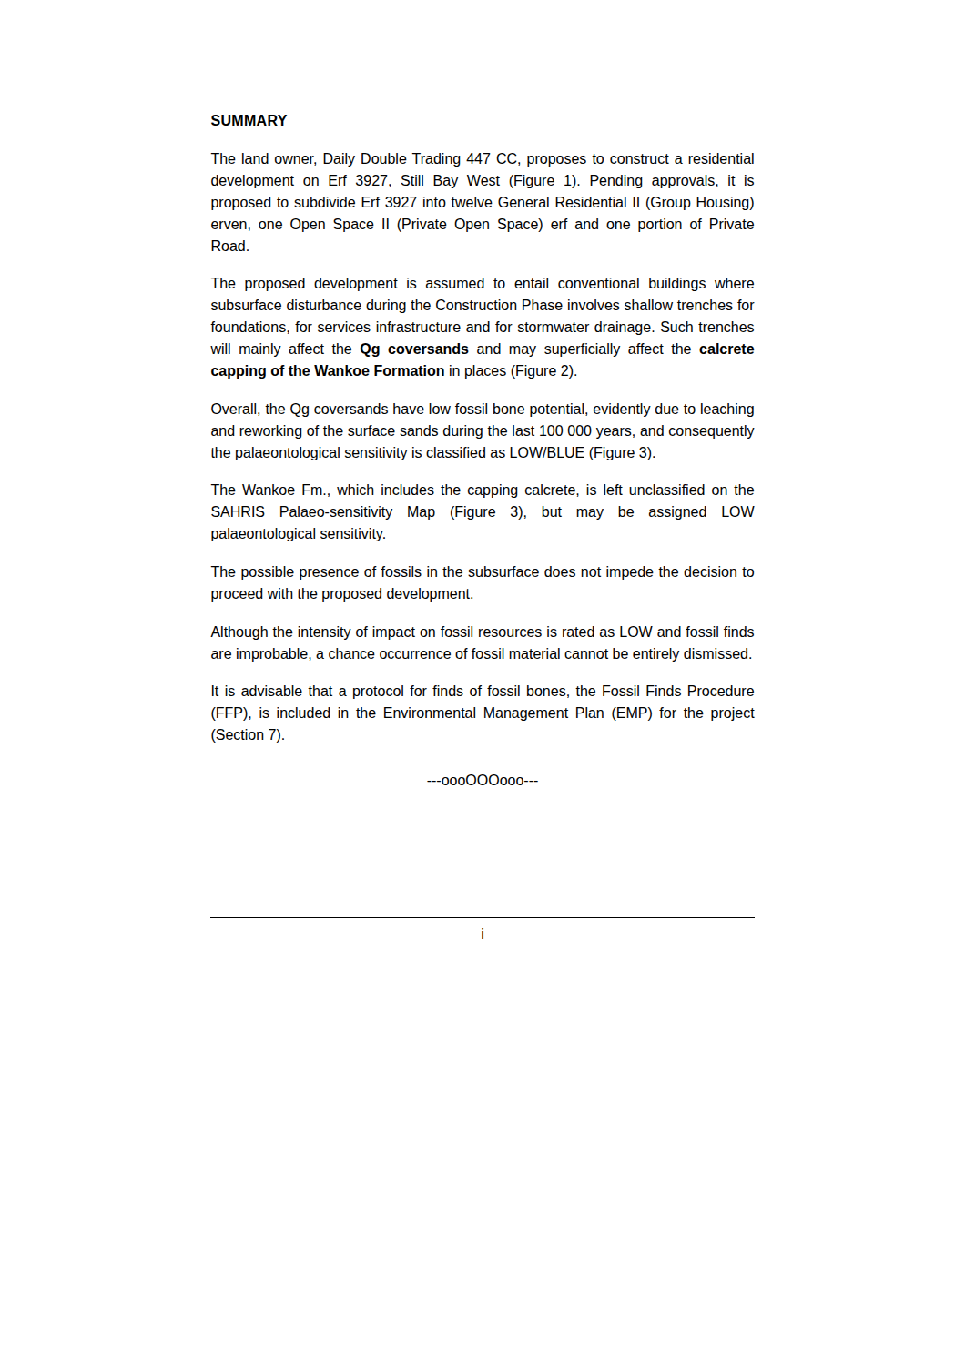SUMMARY
The land owner, Daily Double Trading 447 CC, proposes to construct a residential development on Erf 3927, Still Bay West (Figure 1). Pending approvals, it is proposed to subdivide Erf 3927 into twelve General Residential II (Group Housing) erven, one Open Space II (Private Open Space) erf and one portion of Private Road.
The proposed development is assumed to entail conventional buildings where subsurface disturbance during the Construction Phase involves shallow trenches for foundations, for services infrastructure and for stormwater drainage. Such trenches will mainly affect the Qg coversands and may superficially affect the calcrete capping of the Wankoe Formation in places (Figure 2).
Overall, the Qg coversands have low fossil bone potential, evidently due to leaching and reworking of the surface sands during the last 100 000 years, and consequently the palaeontological sensitivity is classified as LOW/BLUE (Figure 3).
The Wankoe Fm., which includes the capping calcrete, is left unclassified on the SAHRIS Palaeo-sensitivity Map (Figure 3), but may be assigned LOW palaeontological sensitivity.
The possible presence of fossils in the subsurface does not impede the decision to proceed with the proposed development.
Although the intensity of impact on fossil resources is rated as LOW and fossil finds are improbable, a chance occurrence of fossil material cannot be entirely dismissed.
It is advisable that a protocol for finds of fossil bones, the Fossil Finds Procedure (FFP), is included in the Environmental Management Plan (EMP) for the project (Section 7).
---oooOOOooo---
i